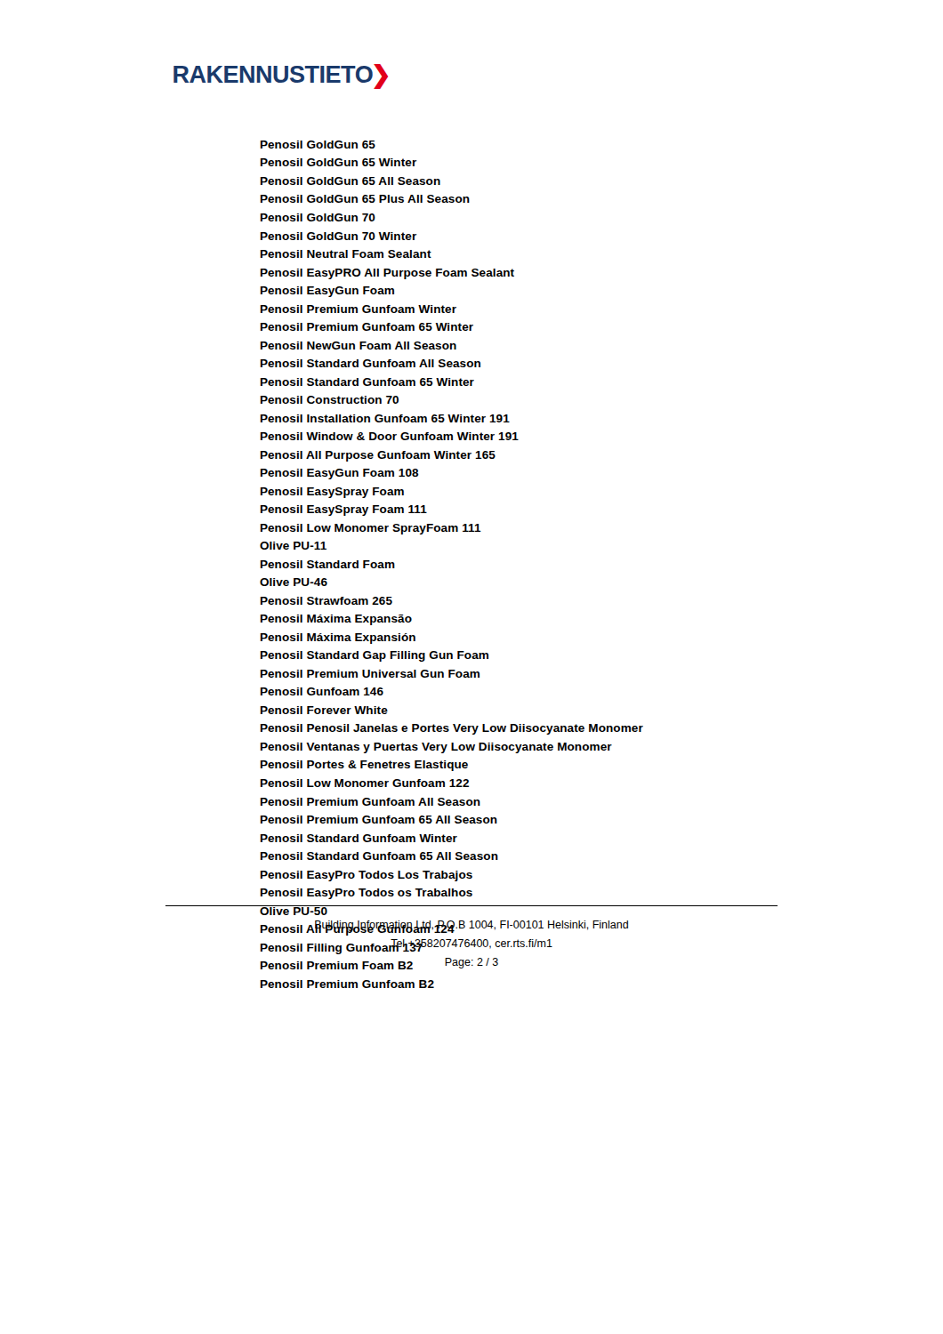RAKENNUSTIETO❯
Penosil GoldGun 65
Penosil GoldGun 65 Winter
Penosil GoldGun 65 All Season
Penosil GoldGun 65 Plus All Season
Penosil GoldGun 70
Penosil GoldGun 70 Winter
Penosil Neutral Foam Sealant
Penosil EasyPRO All Purpose Foam Sealant
Penosil EasyGun Foam
Penosil Premium Gunfoam Winter
Penosil Premium Gunfoam 65 Winter
Penosil NewGun Foam All Season
Penosil Standard Gunfoam All Season
Penosil Standard Gunfoam 65 Winter
Penosil Construction 70
Penosil Installation Gunfoam 65 Winter 191
Penosil Window & Door Gunfoam Winter 191
Penosil All Purpose Gunfoam Winter 165
Penosil EasyGun Foam 108
Penosil EasySpray Foam
Penosil EasySpray Foam 111
Penosil Low Monomer SprayFoam 111
Olive PU-11
Penosil Standard Foam
Olive PU-46
Penosil Strawfoam 265
Penosil Máxima Expansão
Penosil Máxima Expansión
Penosil Standard Gap Filling Gun Foam
Penosil Premium Universal Gun Foam
Penosil Gunfoam 146
Penosil Forever White
Penosil Penosil Janelas e Portes Very Low Diisocyanate Monomer
Penosil Ventanas y Puertas Very Low Diisocyanate Monomer
Penosil Portes & Fenetres Elastique
Penosil Low Monomer Gunfoam 122
Penosil Premium Gunfoam All Season
Penosil Premium Gunfoam 65 All Season
Penosil Standard Gunfoam Winter
Penosil Standard Gunfoam 65 All Season
Penosil EasyPro Todos Los Trabajos
Penosil EasyPro Todos os Trabalhos
Olive PU-50
Penosil All Purpose Gunfoam 124
Penosil Filling Gunfoam 137
Penosil Premium Foam B2
Penosil Premium Gunfoam B2
Building Information Ltd, P.O.B 1004, FI-00101 Helsinki, Finland
Tel +358207476400, cer.rts.fi/m1
Page: 2 / 3